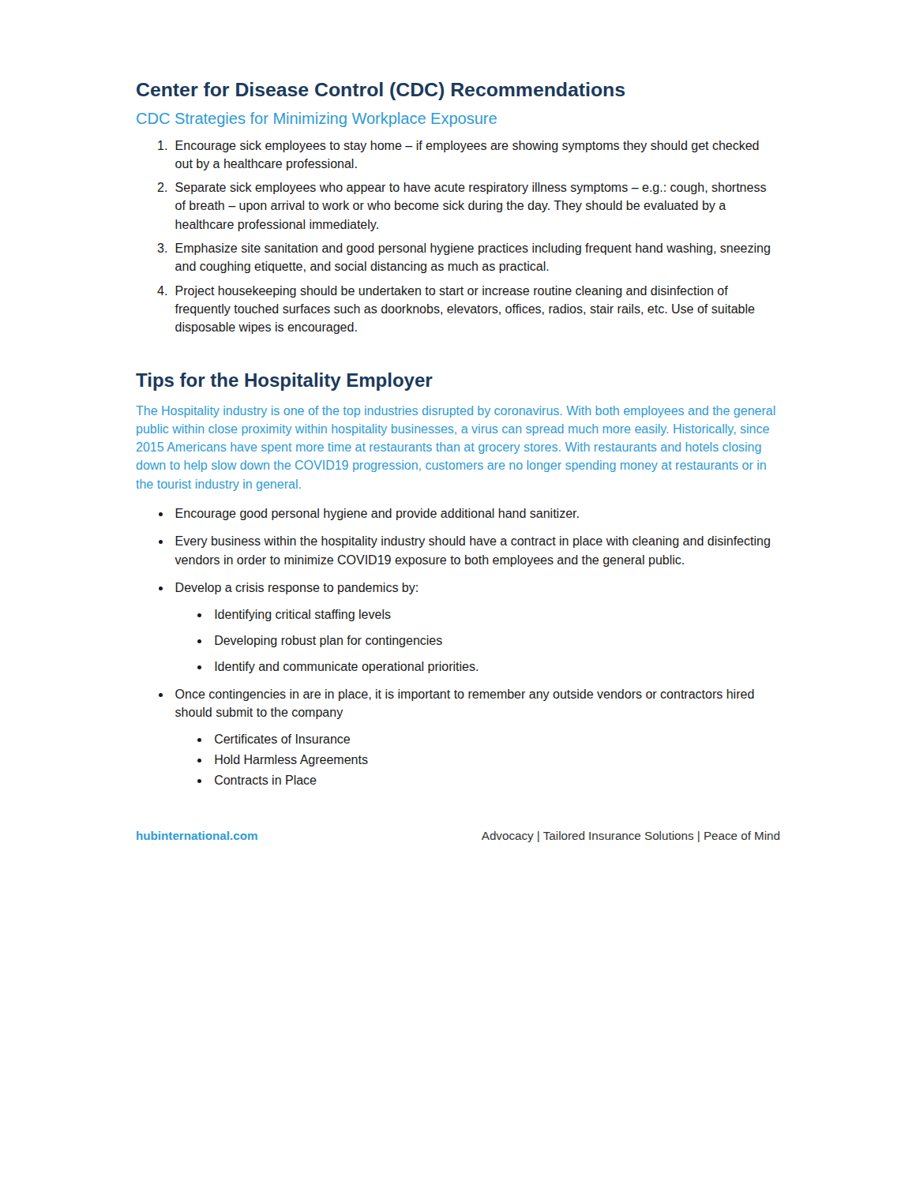Center for Disease Control (CDC) Recommendations
CDC Strategies for Minimizing Workplace Exposure
Encourage sick employees to stay home – if employees are showing symptoms they should get checked out by a healthcare professional.
Separate sick employees who appear to have acute respiratory illness symptoms – e.g.: cough, shortness of breath – upon arrival to work or who become sick during the day. They should be evaluated by a healthcare professional immediately.
Emphasize site sanitation and good personal hygiene practices including frequent hand washing, sneezing and coughing etiquette, and social distancing as much as practical.
Project housekeeping should be undertaken to start or increase routine cleaning and disinfection of frequently touched surfaces such as doorknobs, elevators, offices, radios, stair rails, etc. Use of suitable disposable wipes is encouraged.
Tips for the Hospitality Employer
The Hospitality industry is one of the top industries disrupted by coronavirus. With both employees and the general public within close proximity within hospitality businesses, a virus can spread much more easily. Historically, since 2015 Americans have spent more time at restaurants than at grocery stores. With restaurants and hotels closing down to help slow down the COVID19 progression, customers are no longer spending money at restaurants or in the tourist industry in general.
Encourage good personal hygiene and provide additional hand sanitizer.
Every business within the hospitality industry should have a contract in place with cleaning and disinfecting vendors in order to minimize COVID19 exposure to both employees and the general public.
Develop a crisis response to pandemics by:
Identifying critical staffing levels
Developing robust plan for contingencies
Identify and communicate operational priorities.
Once contingencies in are in place, it is important to remember any outside vendors or contractors hired should submit to the company
Certificates of Insurance
Hold Harmless Agreements
Contracts in Place
hubinternational.com Advocacy | Tailored Insurance Solutions | Peace of Mind